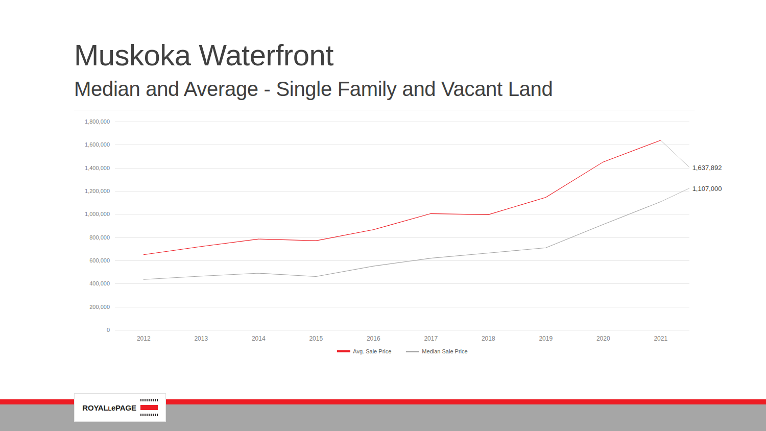Muskoka Waterfront
Median and Average - Single Family and Vacant Land
1,800,000
1,600,000
1,400,000
1,200,000
1,000,000
800,000
600,000
400,000
200,000
0
2012
2013
2014
2015
2016
2017
2018
2019
2020
2021
1,637,892
1,107,000
Avg. Sale Price
Median Sale Price
ROYALLePAGE